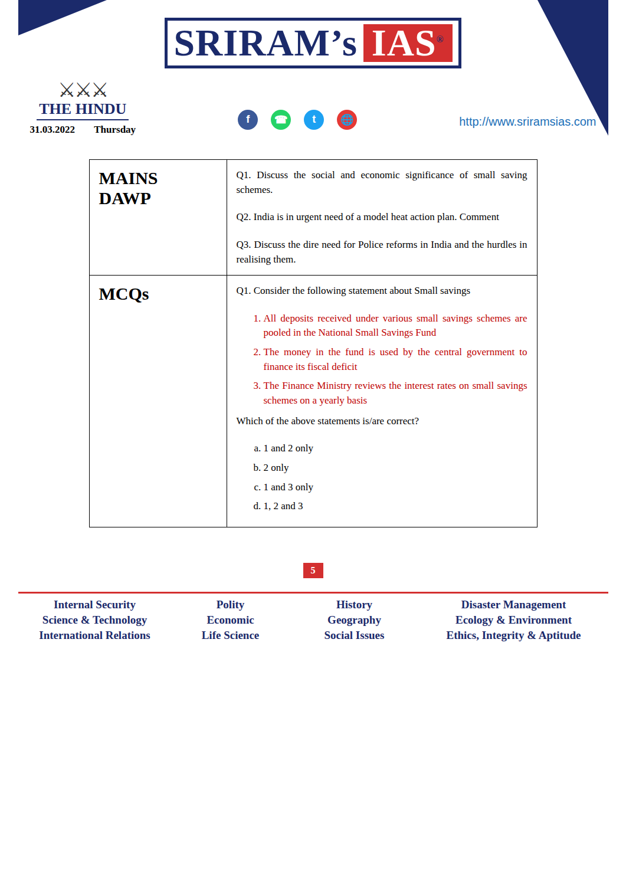SRIRAM’s IAS®
⚔⚔⚔
THE HINDU
31.03.2022 Thursday
f ☎ t 🌐
http://www.sriramsias.com
| MAINS DAWP | Q1. Discuss the social and economic significance of small saving schemes. Q2. India is in urgent need of a model heat action plan. Comment Q3. Discuss the dire need for Police reforms in India and the hurdles in realising them. |
| MCQs | Q1. Consider the following statement about Small savings All deposits received under various small savings schemes are pooled in the National Small Savings Fund The money in the fund is used by the central government to finance its fiscal deficit The Finance Ministry reviews the interest rates on small savings schemes on a yearly basis Which of the above statements is/are correct? 1 and 2 only 2 only 1 and 3 only 1, 2 and 3 |
5
| Internal Security | Polity | History | Disaster Management |
| Science & Technology | Economic | Geography | Ecology & Environment |
| International Relations | Life Science | Social Issues | Ethics, Integrity & Aptitude |